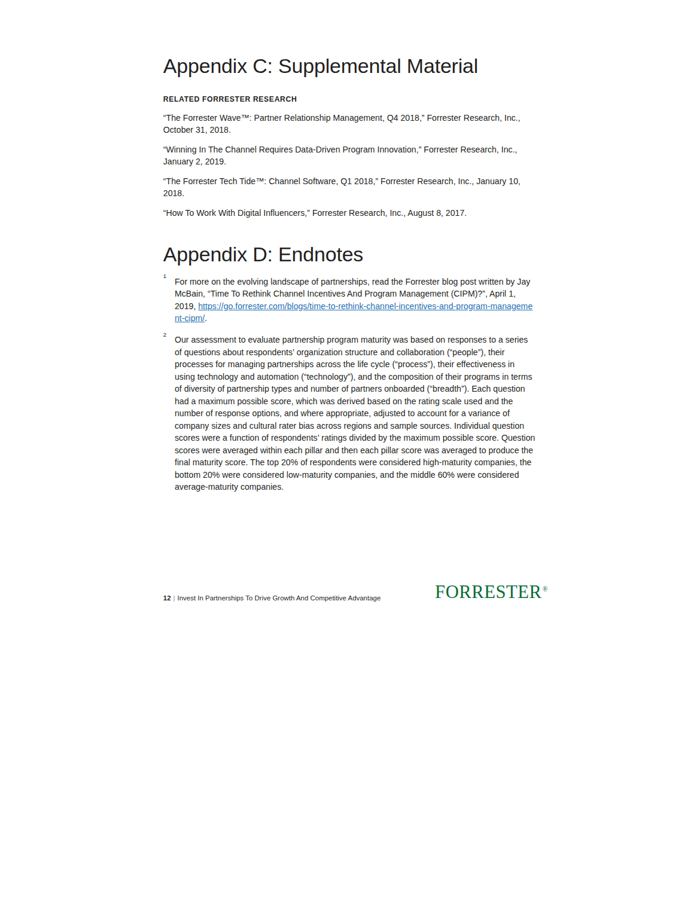Appendix C: Supplemental Material
RELATED FORRESTER RESEARCH
“The Forrester Wave™: Partner Relationship Management, Q4 2018,” Forrester Research, Inc.,
October 31, 2018.
“Winning In The Channel Requires Data-Driven Program Innovation,” Forrester Research, Inc.,
January 2, 2019.
“The Forrester Tech Tide™: Channel Software, Q1 2018,” Forrester Research, Inc., January 10, 2018.
“How To Work With Digital Influencers,” Forrester Research, Inc., August 8, 2017.
Appendix D: Endnotes
For more on the evolving landscape of partnerships, read the Forrester blog post written by Jay McBain, “Time To Rethink Channel Incentives And Program Management (CIPM)?”, April 1, 2019, https://go.forrester.com/blogs/time-to-rethink-channel-incentives-and-program-management-cipm/.
Our assessment to evaluate partnership program maturity was based on responses to a series of questions about respondents’ organization structure and collaboration (“people”), their processes for managing partnerships across the life cycle (“process”), their effectiveness in using technology and automation (“technology”), and the composition of their programs in terms of diversity of partnership types and number of partners onboarded (“breadth”). Each question had a maximum possible score, which was derived based on the rating scale used and the number of response options, and where appropriate, adjusted to account for a variance of company sizes and cultural rater bias across regions and sample sources. Individual question scores were a function of respondents’ ratings divided by the maximum possible score. Question scores were averaged within each pillar and then each pillar score was averaged to produce the final maturity score. The top 20% of respondents were considered high-maturity companies, the bottom 20% were considered low-maturity companies, and the middle 60% were considered average-maturity companies.
12|Invest In Partnerships To Drive Growth And Competitive Advantage
FORRESTER®